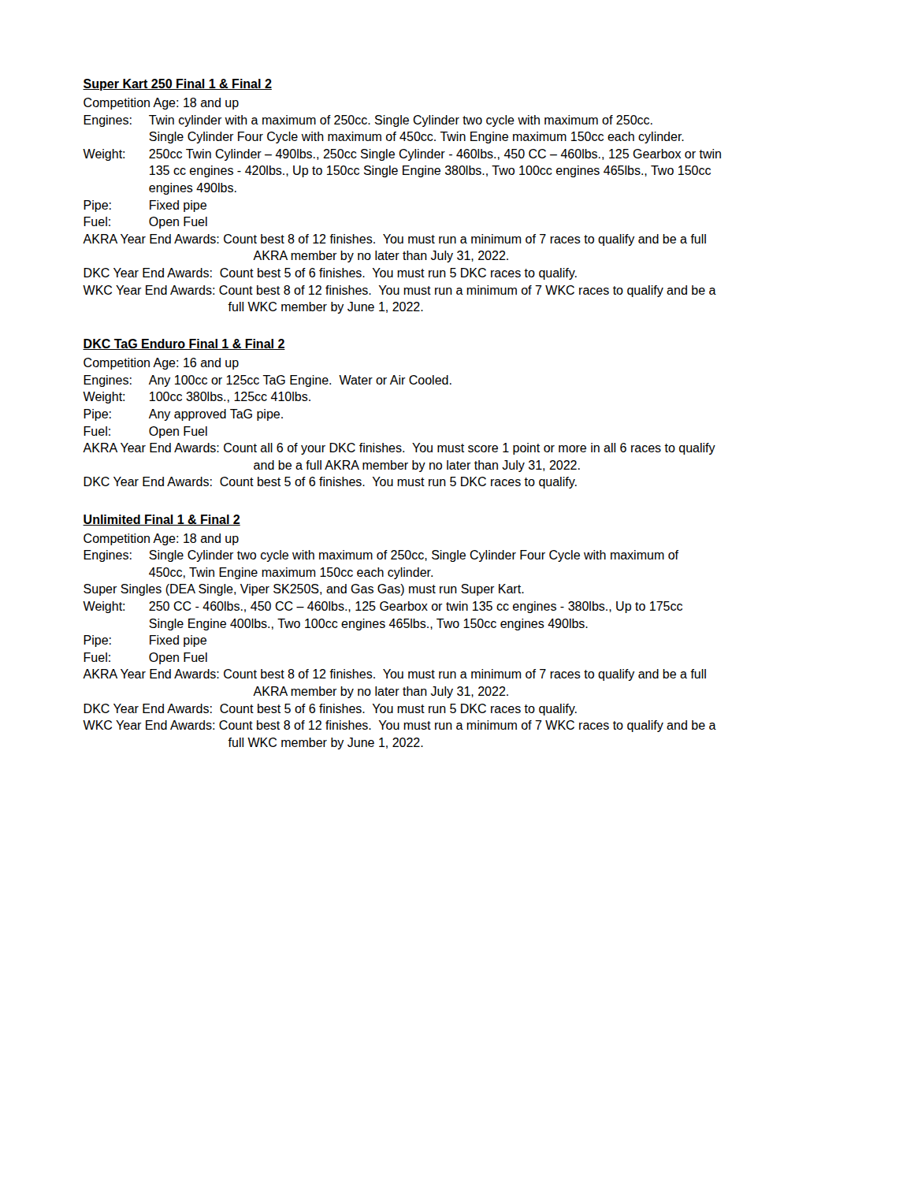Super Kart 250 Final 1 & Final 2
Competition Age: 18 and up
Engines: Twin cylinder with a maximum of 250cc. Single Cylinder two cycle with maximum of 250cc.
Single Cylinder Four Cycle with maximum of 450cc. Twin Engine maximum 150cc each cylinder.
Weight: 250cc Twin Cylinder – 490lbs., 250cc Single Cylinder - 460lbs., 450 CC – 460lbs., 125 Gearbox or twin
135 cc engines - 420lbs., Up to 150cc Single Engine 380lbs., Two 100cc engines 465lbs., Two 150cc
engines 490lbs.
Pipe: Fixed pipe
Fuel: Open Fuel
AKRA Year End Awards: Count best 8 of 12 finishes. You must run a minimum of 7 races to qualify and be a full
AKRA member by no later than July 31, 2022.
DKC Year End Awards: Count best 5 of 6 finishes. You must run 5 DKC races to qualify.
WKC Year End Awards: Count best 8 of 12 finishes. You must run a minimum of 7 WKC races to qualify and be a
full WKC member by June 1, 2022.
DKC TaG Enduro Final 1 & Final 2
Competition Age: 16 and up
Engines: Any 100cc or 125cc TaG Engine. Water or Air Cooled.
Weight: 100cc 380lbs., 125cc 410lbs.
Pipe: Any approved TaG pipe.
Fuel: Open Fuel
AKRA Year End Awards: Count all 6 of your DKC finishes. You must score 1 point or more in all 6 races to qualify
and be a full AKRA member by no later than July 31, 2022.
DKC Year End Awards: Count best 5 of 6 finishes. You must run 5 DKC races to qualify.
Unlimited Final 1 & Final 2
Competition Age: 18 and up
Engines: Single Cylinder two cycle with maximum of 250cc, Single Cylinder Four Cycle with maximum of
450cc, Twin Engine maximum 150cc each cylinder.
Super Singles (DEA Single, Viper SK250S, and Gas Gas) must run Super Kart.
Weight: 250 CC - 460lbs., 450 CC – 460lbs., 125 Gearbox or twin 135 cc engines - 380lbs., Up to 175cc
Single Engine 400lbs., Two 100cc engines 465lbs., Two 150cc engines 490lbs.
Pipe: Fixed pipe
Fuel: Open Fuel
AKRA Year End Awards: Count best 8 of 12 finishes. You must run a minimum of 7 races to qualify and be a full
AKRA member by no later than July 31, 2022.
DKC Year End Awards: Count best 5 of 6 finishes. You must run 5 DKC races to qualify.
WKC Year End Awards: Count best 8 of 12 finishes. You must run a minimum of 7 WKC races to qualify and be a
full WKC member by June 1, 2022.